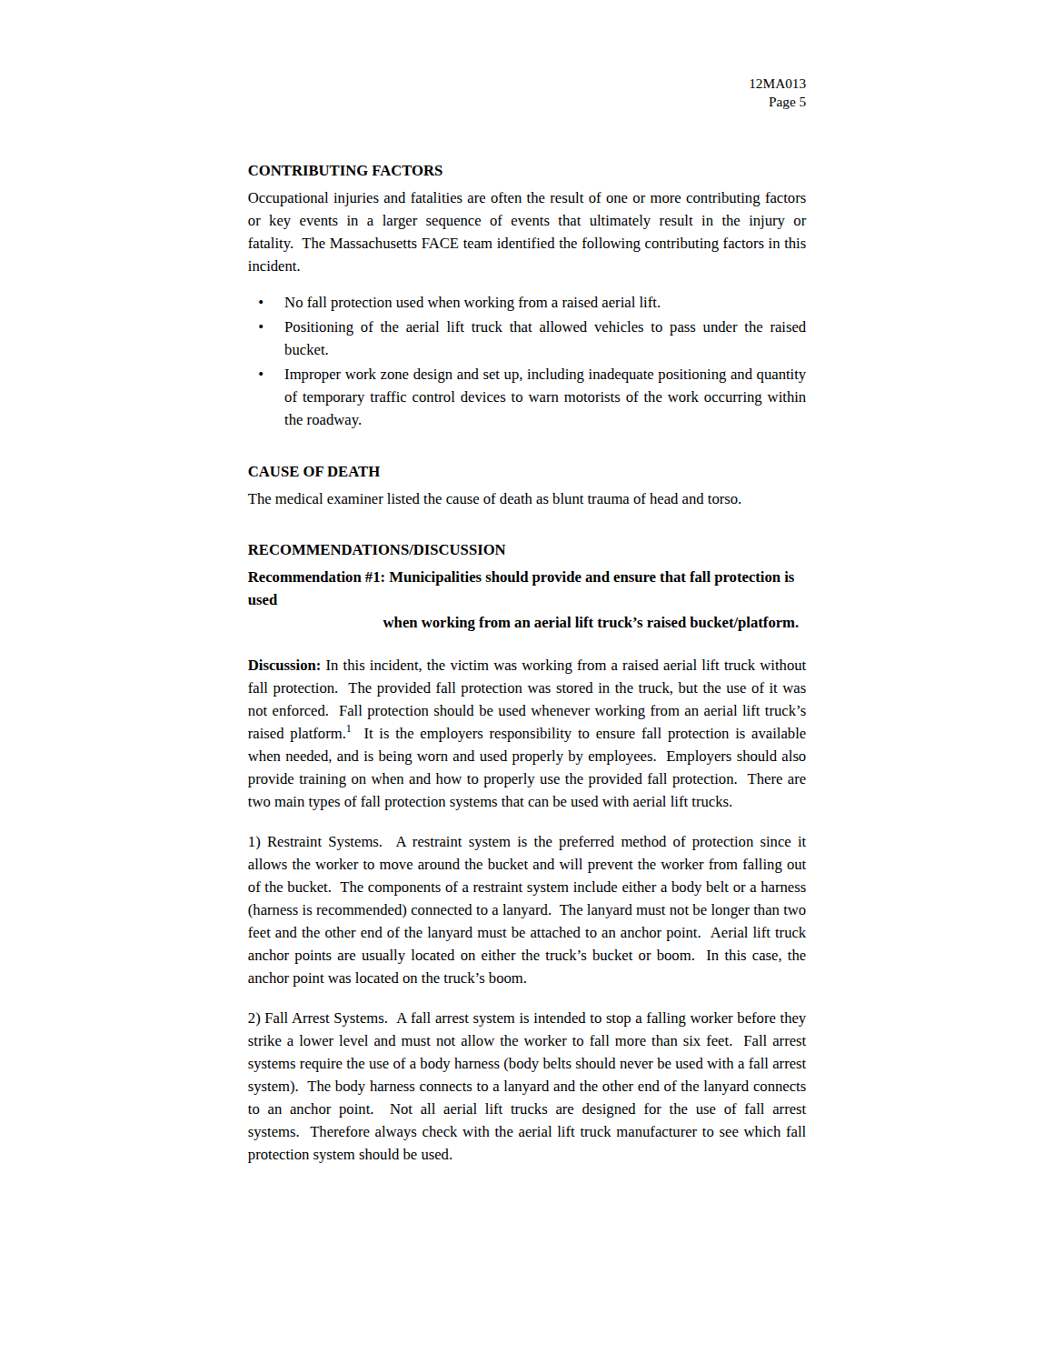12MA013
Page 5
CONTRIBUTING FACTORS
Occupational injuries and fatalities are often the result of one or more contributing factors or key events in a larger sequence of events that ultimately result in the injury or fatality. The Massachusetts FACE team identified the following contributing factors in this incident.
No fall protection used when working from a raised aerial lift.
Positioning of the aerial lift truck that allowed vehicles to pass under the raised bucket.
Improper work zone design and set up, including inadequate positioning and quantity of temporary traffic control devices to warn motorists of the work occurring within the roadway.
CAUSE OF DEATH
The medical examiner listed the cause of death as blunt trauma of head and torso.
RECOMMENDATIONS/DISCUSSION
Recommendation #1: Municipalities should provide and ensure that fall protection is used when working from an aerial lift truck’s raised bucket/platform.
Discussion: In this incident, the victim was working from a raised aerial lift truck without fall protection. The provided fall protection was stored in the truck, but the use of it was not enforced. Fall protection should be used whenever working from an aerial lift truck’s raised platform.1 It is the employers responsibility to ensure fall protection is available when needed, and is being worn and used properly by employees. Employers should also provide training on when and how to properly use the provided fall protection. There are two main types of fall protection systems that can be used with aerial lift trucks.
1) Restraint Systems. A restraint system is the preferred method of protection since it allows the worker to move around the bucket and will prevent the worker from falling out of the bucket. The components of a restraint system include either a body belt or a harness (harness is recommended) connected to a lanyard. The lanyard must not be longer than two feet and the other end of the lanyard must be attached to an anchor point. Aerial lift truck anchor points are usually located on either the truck’s bucket or boom. In this case, the anchor point was located on the truck’s boom.
2) Fall Arrest Systems. A fall arrest system is intended to stop a falling worker before they strike a lower level and must not allow the worker to fall more than six feet. Fall arrest systems require the use of a body harness (body belts should never be used with a fall arrest system). The body harness connects to a lanyard and the other end of the lanyard connects to an anchor point. Not all aerial lift trucks are designed for the use of fall arrest systems. Therefore always check with the aerial lift truck manufacturer to see which fall protection system should be used.